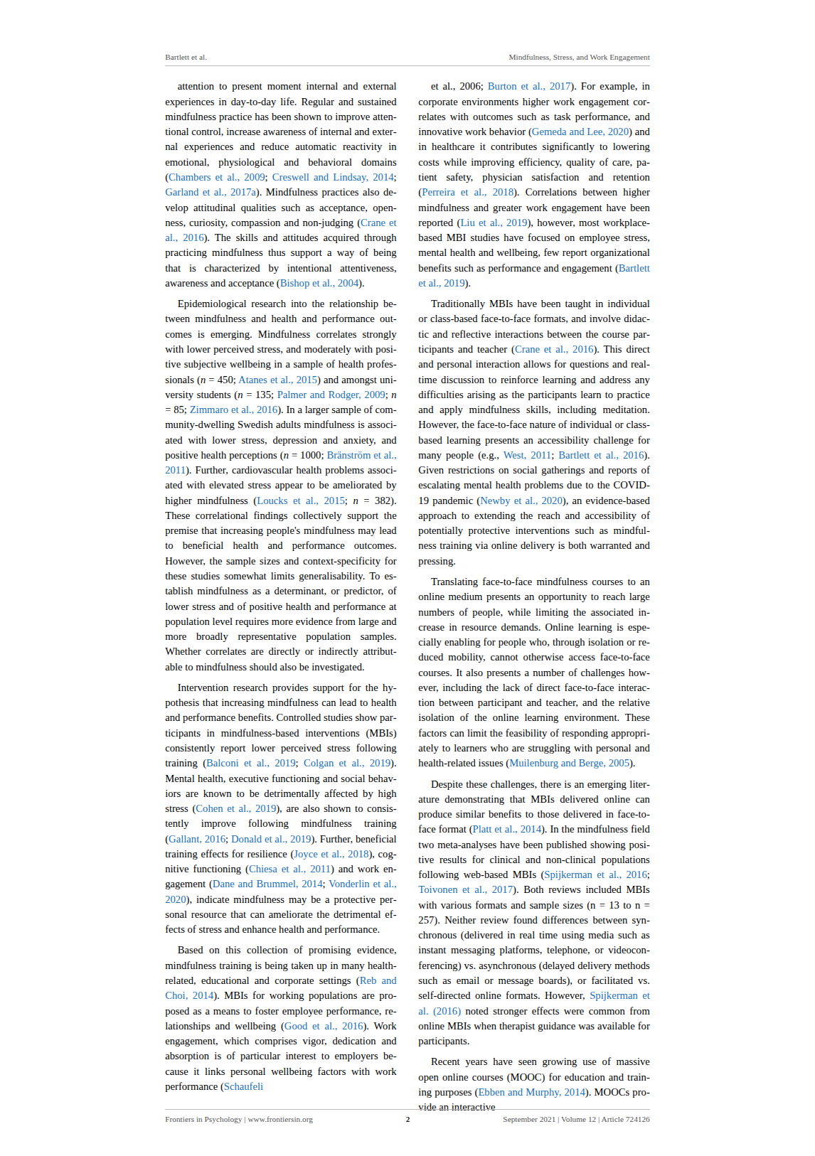Bartlett et al. Mindfulness, Stress, and Work Engagement
attention to present moment internal and external experiences in day-to-day life. Regular and sustained mindfulness practice has been shown to improve attentional control, increase awareness of internal and external experiences and reduce automatic reactivity in emotional, physiological and behavioral domains (Chambers et al., 2009; Creswell and Lindsay, 2014; Garland et al., 2017a). Mindfulness practices also develop attitudinal qualities such as acceptance, openness, curiosity, compassion and non-judging (Crane et al., 2016). The skills and attitudes acquired through practicing mindfulness thus support a way of being that is characterized by intentional attentiveness, awareness and acceptance (Bishop et al., 2004).
Epidemiological research into the relationship between mindfulness and health and performance outcomes is emerging. Mindfulness correlates strongly with lower perceived stress, and moderately with positive subjective wellbeing in a sample of health professionals (n = 450; Atanes et al., 2015) and amongst university students (n = 135; Palmer and Rodger, 2009; n = 85; Zimmaro et al., 2016). In a larger sample of community-dwelling Swedish adults mindfulness is associated with lower stress, depression and anxiety, and positive health perceptions (n = 1000; Bränström et al., 2011). Further, cardiovascular health problems associated with elevated stress appear to be ameliorated by higher mindfulness (Loucks et al., 2015; n = 382). These correlational findings collectively support the premise that increasing people's mindfulness may lead to beneficial health and performance outcomes. However, the sample sizes and context-specificity for these studies somewhat limits generalisability. To establish mindfulness as a determinant, or predictor, of lower stress and of positive health and performance at population level requires more evidence from large and more broadly representative population samples. Whether correlates are directly or indirectly attributable to mindfulness should also be investigated.
Intervention research provides support for the hypothesis that increasing mindfulness can lead to health and performance benefits. Controlled studies show participants in mindfulness-based interventions (MBIs) consistently report lower perceived stress following training (Balconi et al., 2019; Colgan et al., 2019). Mental health, executive functioning and social behaviors are known to be detrimentally affected by high stress (Cohen et al., 2019), are also shown to consistently improve following mindfulness training (Gallant, 2016; Donald et al., 2019). Further, beneficial training effects for resilience (Joyce et al., 2018), cognitive functioning (Chiesa et al., 2011) and work engagement (Dane and Brummel, 2014; Vonderlin et al., 2020), indicate mindfulness may be a protective personal resource that can ameliorate the detrimental effects of stress and enhance health and performance.
Based on this collection of promising evidence, mindfulness training is being taken up in many health-related, educational and corporate settings (Reb and Choi, 2014). MBIs for working populations are proposed as a means to foster employee performance, relationships and wellbeing (Good et al., 2016). Work engagement, which comprises vigor, dedication and absorption is of particular interest to employers because it links personal wellbeing factors with work performance (Schaufeli
et al., 2006; Burton et al., 2017). For example, in corporate environments higher work engagement correlates with outcomes such as task performance, and innovative work behavior (Gemeda and Lee, 2020) and in healthcare it contributes significantly to lowering costs while improving efficiency, quality of care, patient safety, physician satisfaction and retention (Perreira et al., 2018). Correlations between higher mindfulness and greater work engagement have been reported (Liu et al., 2019), however, most workplace-based MBI studies have focused on employee stress, mental health and wellbeing, few report organizational benefits such as performance and engagement (Bartlett et al., 2019).
Traditionally MBIs have been taught in individual or class-based face-to-face formats, and involve didactic and reflective interactions between the course participants and teacher (Crane et al., 2016). This direct and personal interaction allows for questions and real-time discussion to reinforce learning and address any difficulties arising as the participants learn to practice and apply mindfulness skills, including meditation. However, the face-to-face nature of individual or class-based learning presents an accessibility challenge for many people (e.g., West, 2011; Bartlett et al., 2016). Given restrictions on social gatherings and reports of escalating mental health problems due to the COVID-19 pandemic (Newby et al., 2020), an evidence-based approach to extending the reach and accessibility of potentially protective interventions such as mindfulness training via online delivery is both warranted and pressing.
Translating face-to-face mindfulness courses to an online medium presents an opportunity to reach large numbers of people, while limiting the associated increase in resource demands. Online learning is especially enabling for people who, through isolation or reduced mobility, cannot otherwise access face-to-face courses. It also presents a number of challenges however, including the lack of direct face-to-face interaction between participant and teacher, and the relative isolation of the online learning environment. These factors can limit the feasibility of responding appropriately to learners who are struggling with personal and health-related issues (Muilenburg and Berge, 2005).
Despite these challenges, there is an emerging literature demonstrating that MBIs delivered online can produce similar benefits to those delivered in face-to-face format (Platt et al., 2014). In the mindfulness field two meta-analyses have been published showing positive results for clinical and non-clinical populations following web-based MBIs (Spijkerman et al., 2016; Toivonen et al., 2017). Both reviews included MBIs with various formats and sample sizes (n = 13 to n = 257). Neither review found differences between synchronous (delivered in real time using media such as instant messaging platforms, telephone, or videoconferencing) vs. asynchronous (delayed delivery methods such as email or message boards), or facilitated vs. self-directed online formats. However, Spijkerman et al. (2016) noted stronger effects were common from online MBIs when therapist guidance was available for participants.
Recent years have seen growing use of massive open online courses (MOOC) for education and training purposes (Ebben and Murphy, 2014). MOOCs provide an interactive
Frontiers in Psychology | www.frontiersin.org 2 September 2021 | Volume 12 | Article 724126